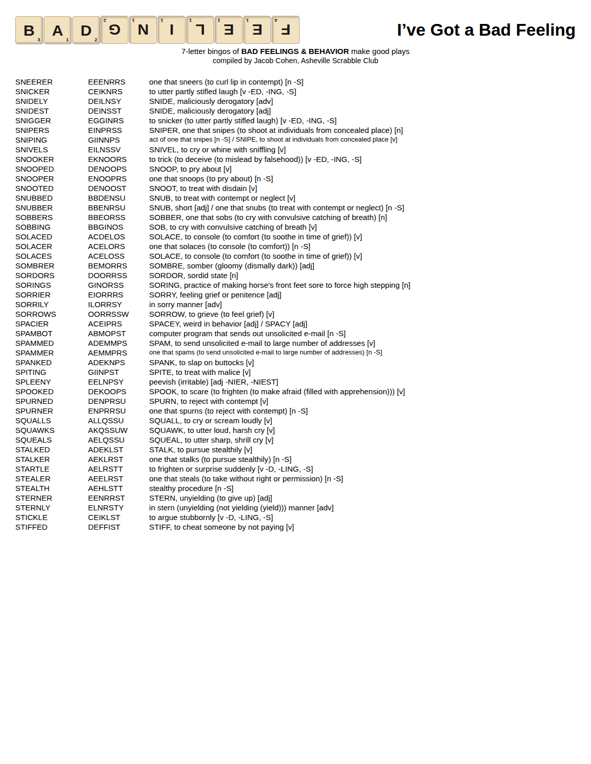B3 A1 D2 G2 N1 I1 L1 E1 E1 F4
I’ve Got a Bad Feeling
7-letter bingos of BAD FEELINGS & BEHAVIOR make good plays
compiled by Jacob Cohen, Asheville Scrabble Club
| SNEERER | EEENRRS | one that sneers (to curl lip in contempt) [n -S] |
| SNICKER | CEIKNRS | to utter partly stifled laugh [v -ED, -ING, -S] |
| SNIDELY | DEILNSY | SNIDE, maliciously derogatory [adv] |
| SNIDEST | DEINSST | SNIDE, maliciously derogatory [adj] |
| SNIGGER | EGGINRS | to snicker (to utter partly stifled laugh) [v -ED, -ING, -S] |
| SNIPERS | EINPRSS | SNIPER, one that snipes (to shoot at individuals from concealed place) [n] |
| SNIPING | GIINNPS | act of one that snipes [n -S] / SNIPE, to shoot at individuals from concealed place [v] |
| SNIVELS | EILNSSV | SNIVEL, to cry or whine with sniffling [v] |
| SNOOKER | EKNOORS | to trick (to deceive (to mislead by falsehood)) [v -ED, -ING, -S] |
| SNOOPED | DENOOPS | SNOOP, to pry about [v] |
| SNOOPER | ENOOPRS | one that snoops (to pry about) [n -S] |
| SNOOTED | DENOOST | SNOOT, to treat with disdain [v] |
| SNUBBED | BBDENSU | SNUB, to treat with contempt or neglect [v] |
| SNUBBER | BBENRSU | SNUB, short [adj] / one that snubs (to treat with contempt or neglect) [n -S] |
| SOBBERS | BBEORSS | SOBBER, one that sobs (to cry with convulsive catching of breath) [n] |
| SOBBING | BBGINOS | SOB, to cry with convulsive catching of breath [v] |
| SOLACED | ACDELOS | SOLACE, to console (to comfort (to soothe in time of grief)) [v] |
| SOLACER | ACELORS | one that solaces (to console (to comfort)) [n -S] |
| SOLACES | ACELOSS | SOLACE, to console (to comfort (to soothe in time of grief)) [v] |
| SOMBRER | BEMORRS | SOMBRE, somber (gloomy (dismally dark)) [adj] |
| SORDORS | DOORRSS | SORDOR, sordid state [n] |
| SORINGS | GINORSS | SORING, practice of making horse's front feet sore to force high stepping [n] |
| SORRIER | EIORRRS | SORRY, feeling grief or penitence [adj] |
| SORRILY | ILORRSY | in sorry manner [adv] |
| SORROWS | OORRSSW | SORROW, to grieve (to feel grief) [v] |
| SPACIER | ACEIPRS | SPACEY, weird in behavior [adj] / SPACY [adj] |
| SPAMBOT | ABMOPST | computer program that sends out unsolicited e-mail [n -S] |
| SPAMMED | ADEMMPS | SPAM, to send unsolicited e-mail to large number of addresses [v] |
| SPAMMER | AEMMPRS | one that spams (to send unsolicited e-mail to large number of addresses) [n -S] |
| SPANKED | ADEKNPS | SPANK, to slap on buttocks [v] |
| SPITING | GIINPST | SPITE, to treat with malice [v] |
| SPLEENY | EELNPSY | peevish (irritable) [adj -NIER, -NIEST] |
| SPOOKED | DEKOOPS | SPOOK, to scare (to frighten (to make afraid (filled with apprehension))) [v] |
| SPURNED | DENPRSU | SPURN, to reject with contempt [v] |
| SPURNER | ENPRRSU | one that spurns (to reject with contempt) [n -S] |
| SQUALLS | ALLQSSU | SQUALL, to cry or scream loudly [v] |
| SQUAWKS | AKQSSUW | SQUAWK, to utter loud, harsh cry [v] |
| SQUEALS | AELQSSU | SQUEAL, to utter sharp, shrill cry [v] |
| STALKED | ADEKLST | STALK, to pursue stealthily [v] |
| STALKER | AEKLRST | one that stalks (to pursue stealthily) [n -S] |
| STARTLE | AELRSTT | to frighten or surprise suddenly [v -D, -LING, -S] |
| STEALER | AEELRST | one that steals (to take without right or permission) [n -S] |
| STEALTH | AEHLSTT | stealthy procedure [n -S] |
| STERNER | EENRRST | STERN, unyielding (to give up) [adj] |
| STERNLY | ELNRSTY | in stern (unyielding (not yielding (yield))) manner [adv] |
| STICKLE | CEIKLST | to argue stubbornly [v -D, -LING, -S] |
| STIFFED | DEFFIST | STIFF, to cheat someone by not paying [v] |